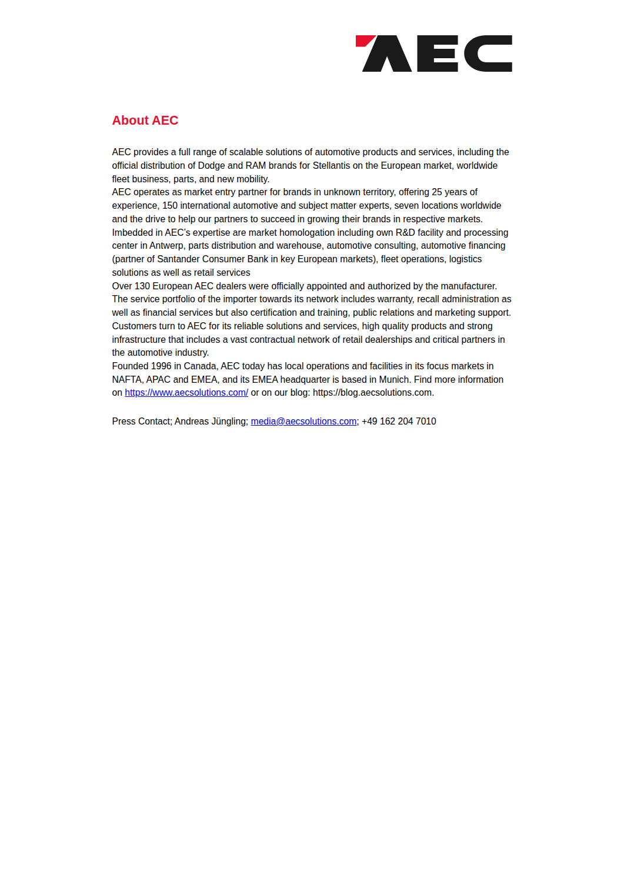AEC
About AEC
AEC provides a full range of scalable solutions of automotive products and services, including the official distribution of Dodge and RAM brands for Stellantis on the European market, worldwide fleet business, parts, and new mobility.
AEC operates as market entry partner for brands in unknown territory, offering 25 years of experience, 150 international automotive and subject matter experts, seven locations worldwide and the drive to help our partners to succeed in growing their brands in respective markets.
Imbedded in AEC’s expertise are market homologation including own R&D facility and processing center in Antwerp, parts distribution and warehouse, automotive consulting, automotive financing (partner of Santander Consumer Bank in key European markets), fleet operations, logistics solutions as well as retail services
Over 130 European AEC dealers were officially appointed and authorized by the manufacturer. The service portfolio of the importer towards its network includes warranty, recall administration as well as financial services but also certification and training, public relations and marketing support.
Customers turn to AEC for its reliable solutions and services, high quality products and strong infrastructure that includes a vast contractual network of retail dealerships and critical partners in the automotive industry.
Founded 1996 in Canada, AEC today has local operations and facilities in its focus markets in NAFTA, APAC and EMEA, and its EMEA headquarter is based in Munich. Find more information on https://www.aecsolutions.com/ or on our blog: https://blog.aecsolutions.com.
Press Contact; Andreas Jüngling; media@aecsolutions.com; +49 162 204 7010